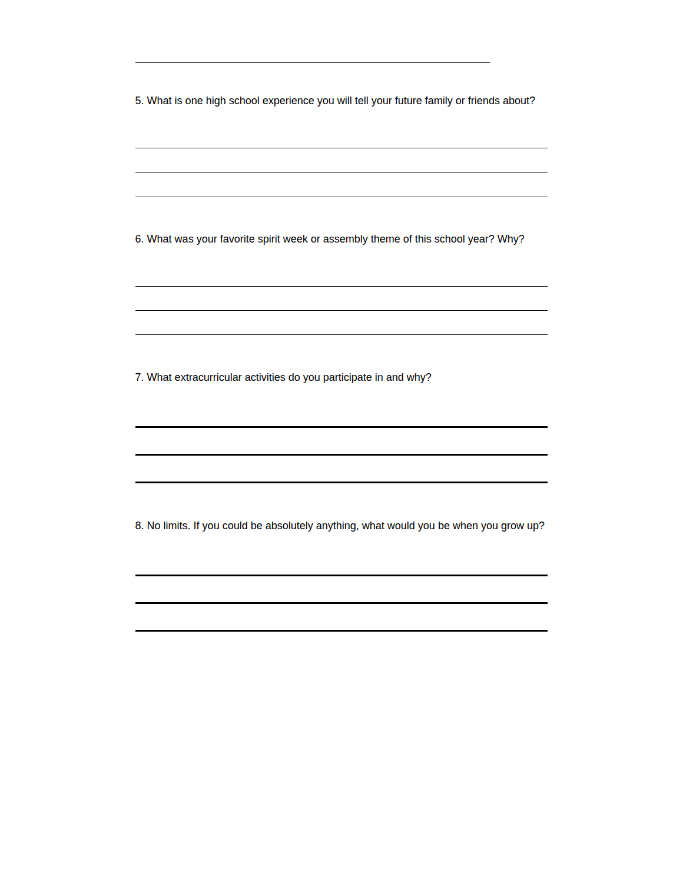5. What is one high school experience you will tell your future family or friends about?
6. What was your favorite spirit week or assembly theme of this school year? Why?
7. What extracurricular activities do you participate in and why?
8. No limits. If you could be absolutely anything, what would you be when you grow up?